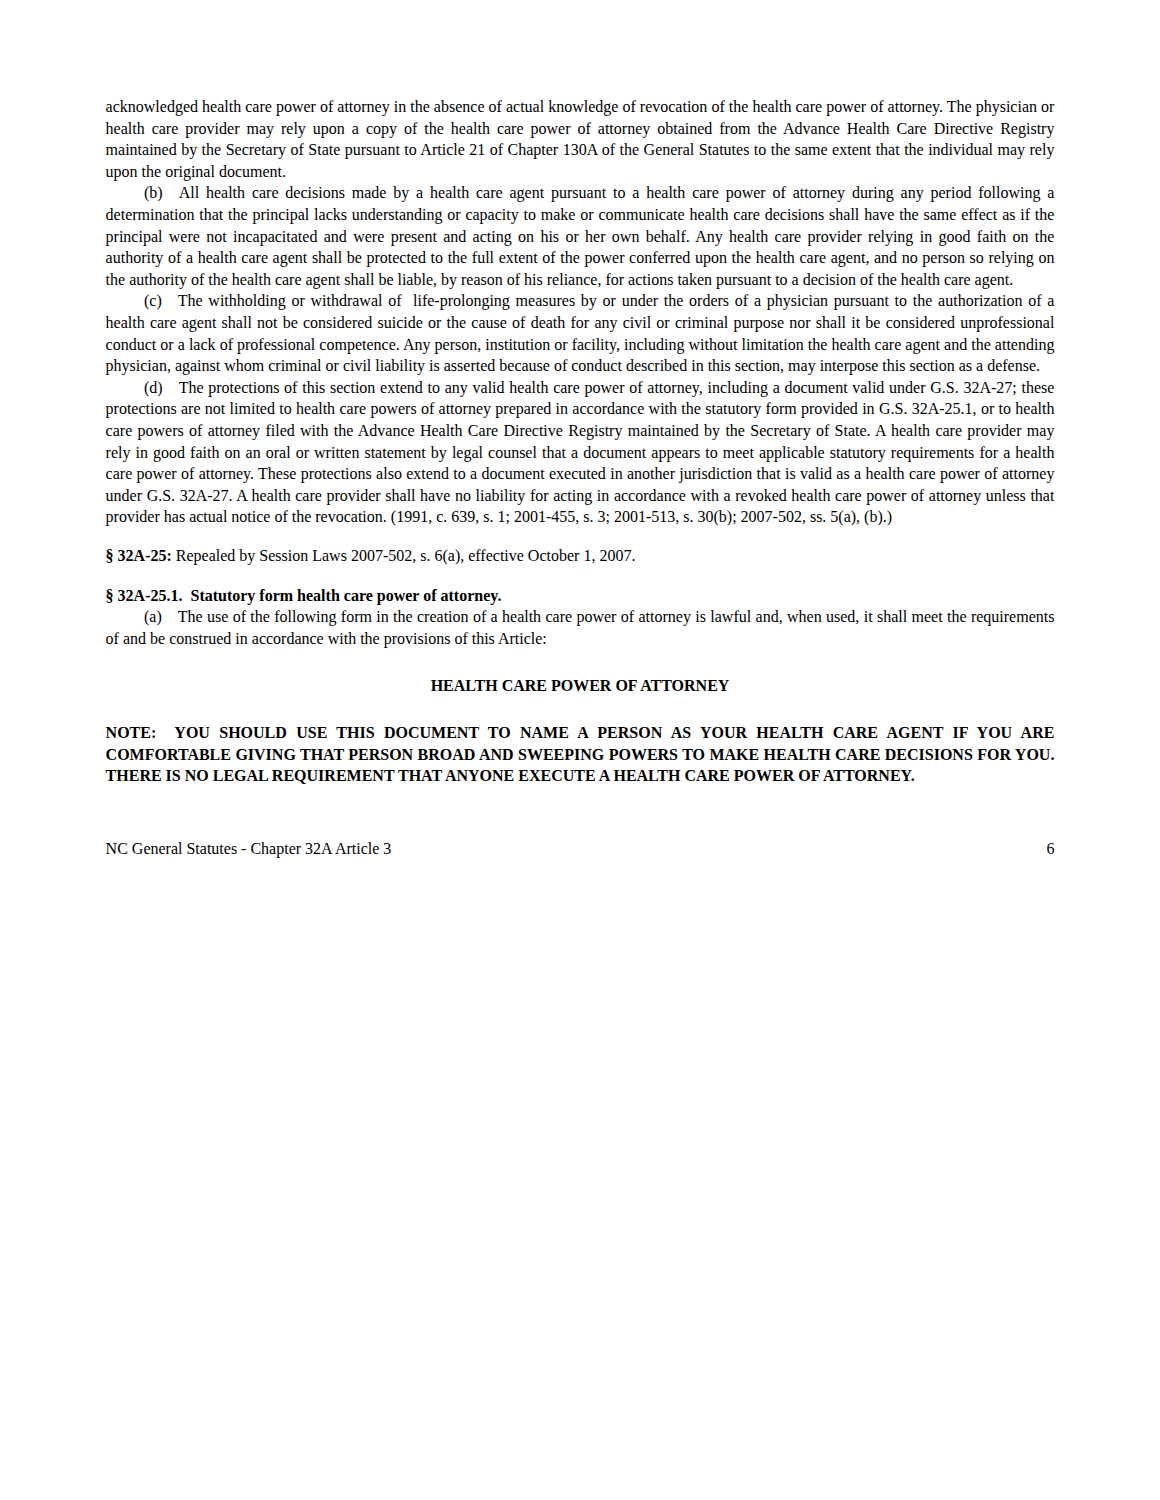acknowledged health care power of attorney in the absence of actual knowledge of revocation of the health care power of attorney. The physician or health care provider may rely upon a copy of the health care power of attorney obtained from the Advance Health Care Directive Registry maintained by the Secretary of State pursuant to Article 21 of Chapter 130A of the General Statutes to the same extent that the individual may rely upon the original document.
(b) All health care decisions made by a health care agent pursuant to a health care power of attorney during any period following a determination that the principal lacks understanding or capacity to make or communicate health care decisions shall have the same effect as if the principal were not incapacitated and were present and acting on his or her own behalf. Any health care provider relying in good faith on the authority of a health care agent shall be protected to the full extent of the power conferred upon the health care agent, and no person so relying on the authority of the health care agent shall be liable, by reason of his reliance, for actions taken pursuant to a decision of the health care agent.
(c) The withholding or withdrawal of life-prolonging measures by or under the orders of a physician pursuant to the authorization of a health care agent shall not be considered suicide or the cause of death for any civil or criminal purpose nor shall it be considered unprofessional conduct or a lack of professional competence. Any person, institution or facility, including without limitation the health care agent and the attending physician, against whom criminal or civil liability is asserted because of conduct described in this section, may interpose this section as a defense.
(d) The protections of this section extend to any valid health care power of attorney, including a document valid under G.S. 32A-27; these protections are not limited to health care powers of attorney prepared in accordance with the statutory form provided in G.S. 32A-25.1, or to health care powers of attorney filed with the Advance Health Care Directive Registry maintained by the Secretary of State. A health care provider may rely in good faith on an oral or written statement by legal counsel that a document appears to meet applicable statutory requirements for a health care power of attorney. These protections also extend to a document executed in another jurisdiction that is valid as a health care power of attorney under G.S. 32A-27. A health care provider shall have no liability for acting in accordance with a revoked health care power of attorney unless that provider has actual notice of the revocation. (1991, c. 639, s. 1; 2001-455, s. 3; 2001-513, s. 30(b); 2007-502, ss. 5(a), (b).)
§ 32A-25: Repealed by Session Laws 2007-502, s. 6(a), effective October 1, 2007.
§ 32A-25.1. Statutory form health care power of attorney.
(a) The use of the following form in the creation of a health care power of attorney is lawful and, when used, it shall meet the requirements of and be construed in accordance with the provisions of this Article:
HEALTH CARE POWER OF ATTORNEY
NOTE: YOU SHOULD USE THIS DOCUMENT TO NAME A PERSON AS YOUR HEALTH CARE AGENT IF YOU ARE COMFORTABLE GIVING THAT PERSON BROAD AND SWEEPING POWERS TO MAKE HEALTH CARE DECISIONS FOR YOU. THERE IS NO LEGAL REQUIREMENT THAT ANYONE EXECUTE A HEALTH CARE POWER OF ATTORNEY.
NC General Statutes - Chapter 32A Article 3 6